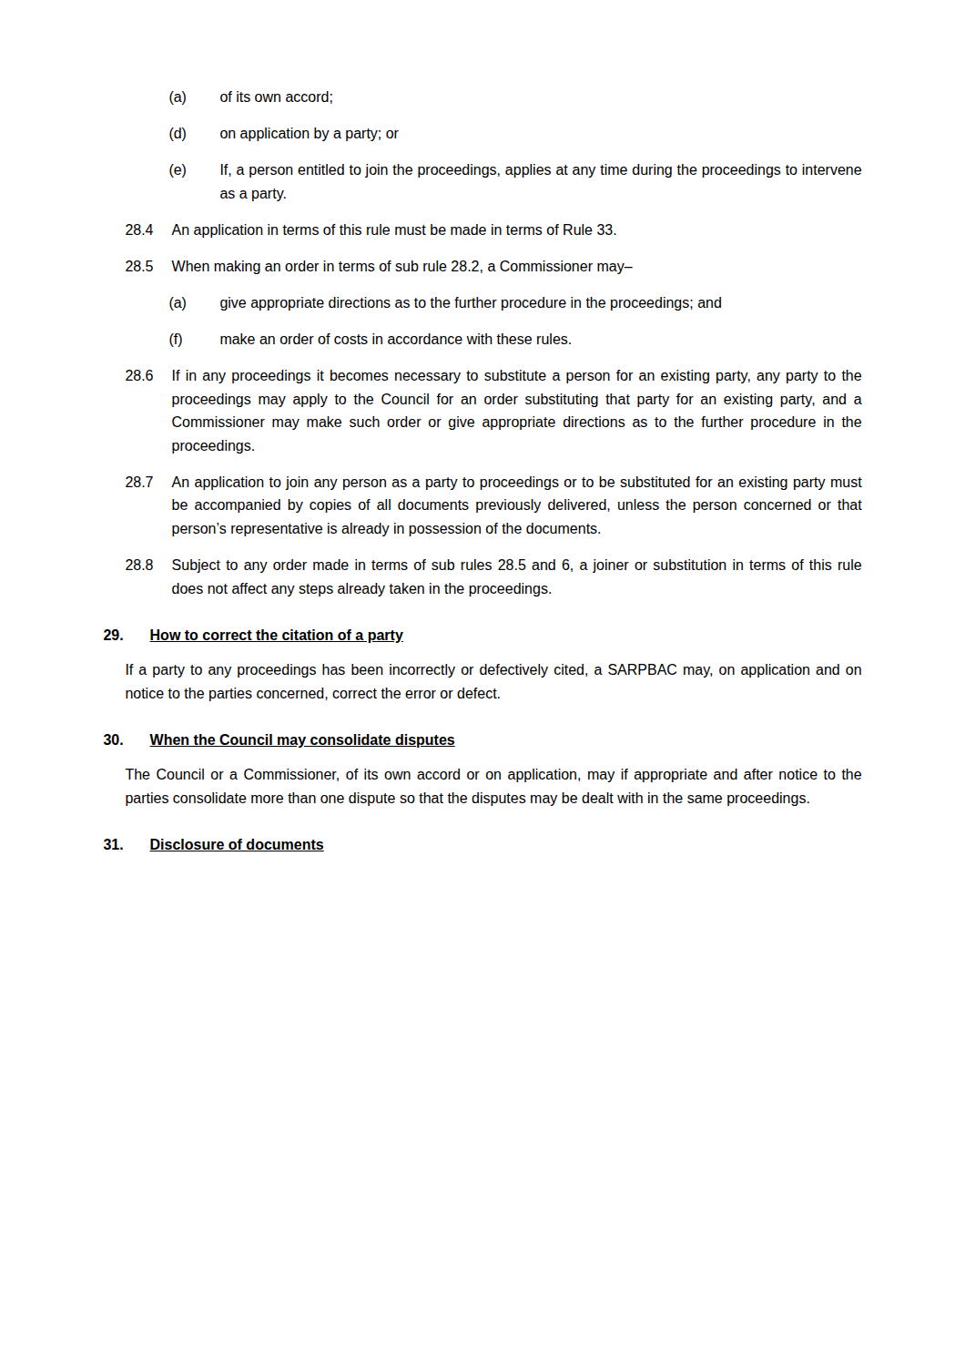(a) of its own accord;
(d) on application by a party; or
(e) If, a person entitled to join the proceedings, applies at any time during the proceedings to intervene as a party.
28.4 An application in terms of this rule must be made in terms of Rule 33.
28.5 When making an order in terms of sub rule 28.2, a Commissioner may–
(a) give appropriate directions as to the further procedure in the proceedings; and
(f) make an order of costs in accordance with these rules.
28.6 If in any proceedings it becomes necessary to substitute a person for an existing party, any party to the proceedings may apply to the Council for an order substituting that party for an existing party, and a Commissioner may make such order or give appropriate directions as to the further procedure in the proceedings.
28.7 An application to join any person as a party to proceedings or to be substituted for an existing party must be accompanied by copies of all documents previously delivered, unless the person concerned or that person’s representative is already in possession of the documents.
28.8 Subject to any order made in terms of sub rules 28.5 and 6, a joiner or substitution in terms of this rule does not affect any steps already taken in the proceedings.
29. How to correct the citation of a party
If a party to any proceedings has been incorrectly or defectively cited, a SARPBAC may, on application and on notice to the parties concerned, correct the error or defect.
30. When the Council may consolidate disputes
The Council or a Commissioner, of its own accord or on application, may if appropriate and after notice to the parties consolidate more than one dispute so that the disputes may be dealt with in the same proceedings.
31. Disclosure of documents